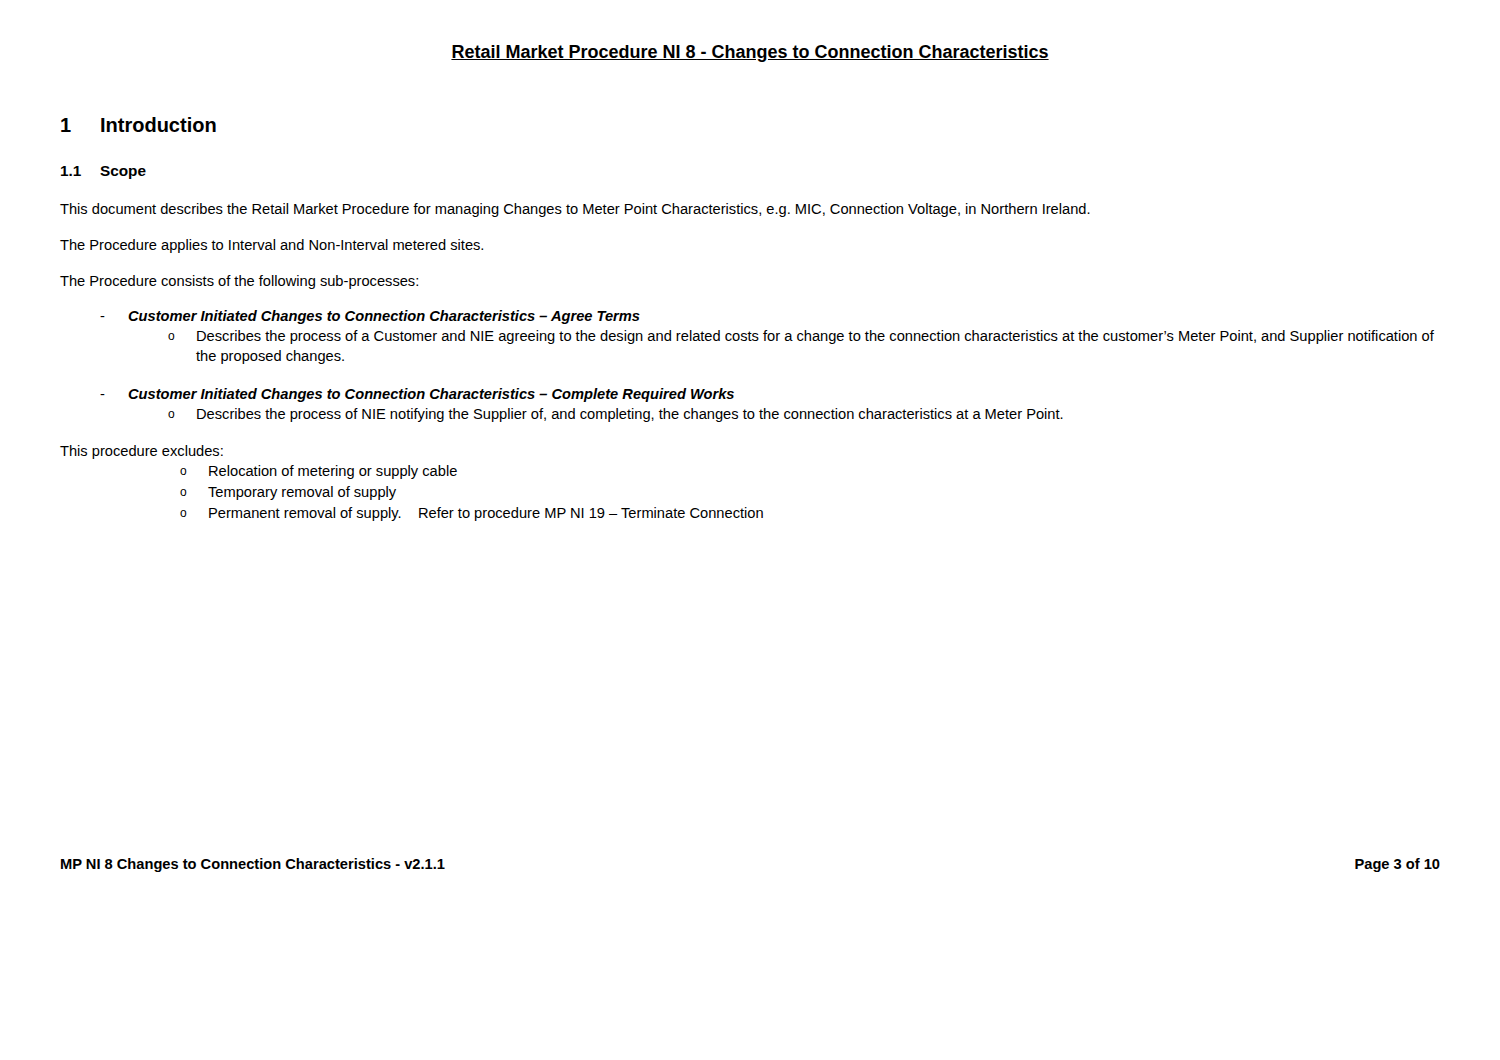Retail Market Procedure NI 8 - Changes to Connection Characteristics
1 Introduction
1.1 Scope
This document describes the Retail Market Procedure for managing Changes to Meter Point Characteristics, e.g. MIC, Connection Voltage, in Northern Ireland.
The Procedure applies to Interval and Non-Interval metered sites.
The Procedure consists of the following sub-processes:
Customer Initiated Changes to Connection Characteristics – Agree Terms
Describes the process of a Customer and NIE agreeing to the design and related costs for a change to the connection characteristics at the customer’s Meter Point, and Supplier notification of the proposed changes.
Customer Initiated Changes to Connection Characteristics – Complete Required Works
Describes the process of NIE notifying the Supplier of, and completing, the changes to the connection characteristics at a Meter Point.
This procedure excludes:
Relocation of metering or supply cable
Temporary removal of supply
Permanent removal of supply. Refer to procedure MP NI 19 – Terminate Connection
MP NI 8 Changes to Connection Characteristics - v2.1.1 Page 3 of 10